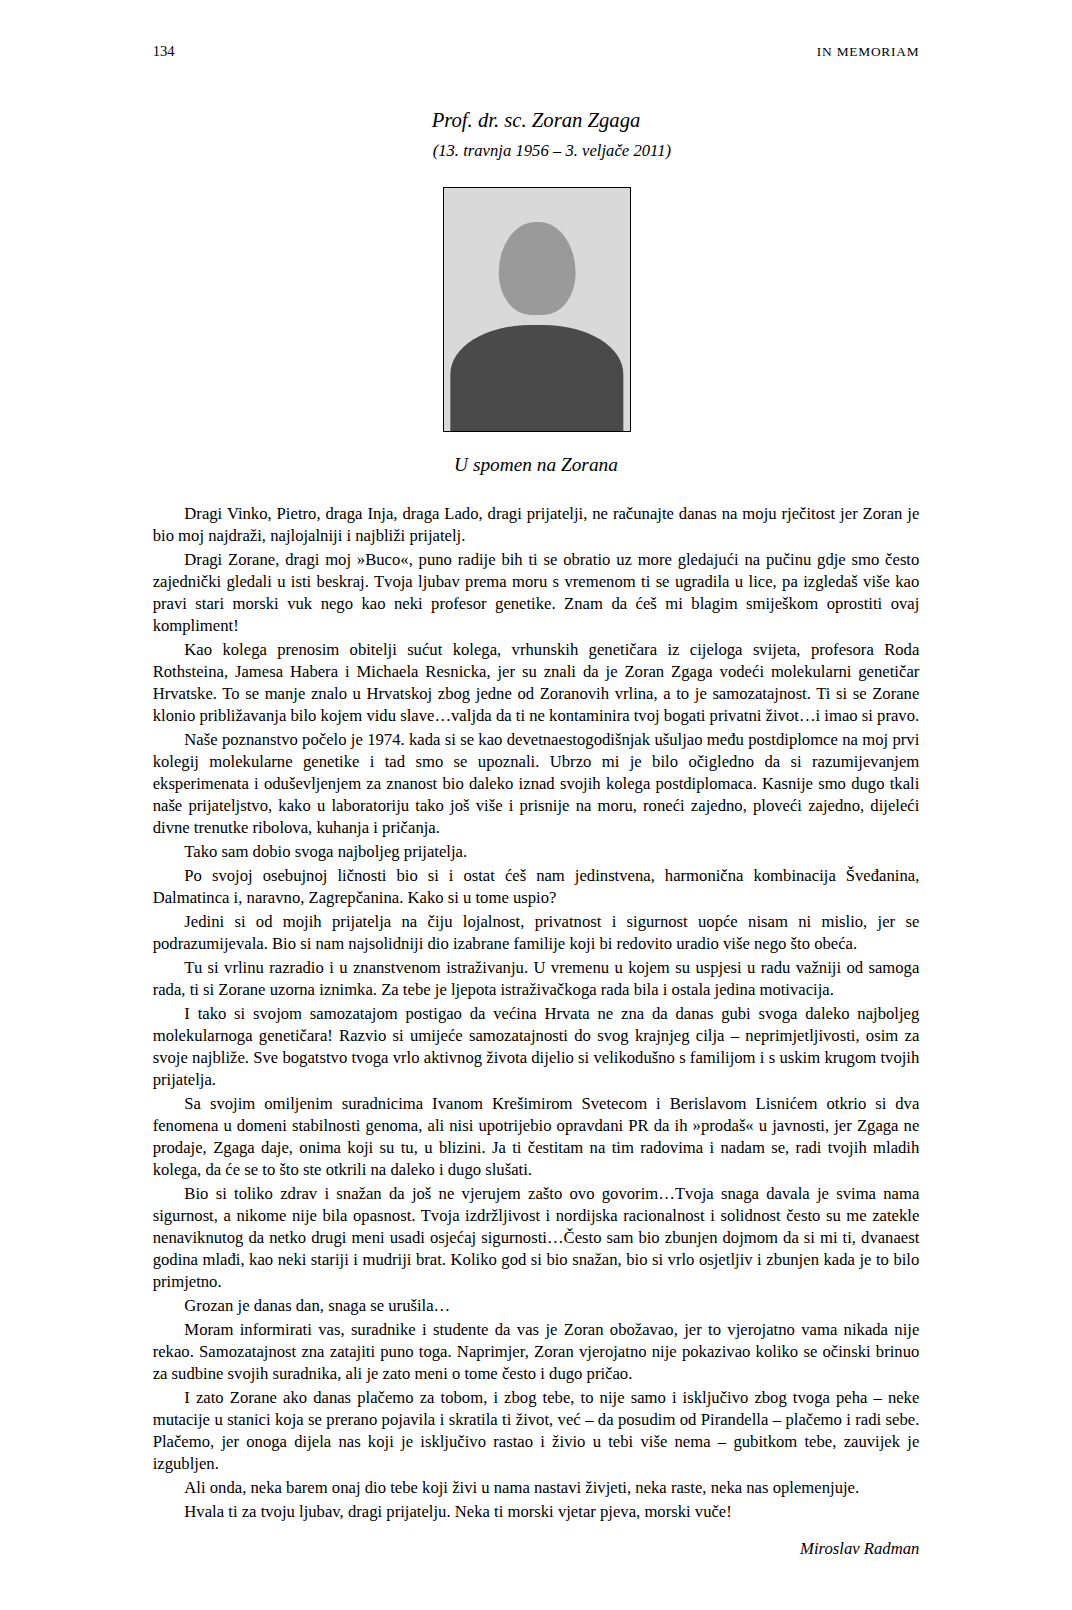134 IN MEMORIAM
Prof. dr. sc. Zoran Zgaga
(13. travnja 1956 – 3. veljače 2011)
U spomen na Zorana
Dragi Vinko, Pietro, draga Inja, draga Lado, dragi prijatelji, ne računajte danas na moju rječitost jer Zoran je bio moj najdraži, najlojalniji i najbliži prijatelj.
Dragi Zorane, dragi moj »Buco«, puno radije bih ti se obratio uz more gledajući na pučinu gdje smo često zajednički gledali u isti beskraj. Tvoja ljubav prema moru s vremenom ti se ugradila u lice, pa izgledaš više kao pravi stari morski vuk nego kao neki profesor genetike. Znam da ćeš mi blagim smiješkom oprostiti ovaj kompliment!
Kao kolega prenosim obitelji sućut kolega, vrhunskih genetičara iz cijeloga svijeta, profesora Roda Rothsteina, Jamesa Habera i Michaela Resnicka, jer su znali da je Zoran Zgaga vodeći molekularni genetičar Hrvatske. To se manje znalo u Hrvatskoj zbog jedne od Zoranovih vrlina, a to je samozatajnost. Ti si se Zorane klonio približavanja bilo kojem vidu slave…valjda da ti ne kontaminira tvoj bogati privatni život…i imao si pravo.
Naše poznanstvo počelo je 1974. kada si se kao devetnaestogodišnjak ušuljao među postdiplomce na moj prvi kolegij molekularne genetike i tad smo se upoznali. Ubrzo mi je bilo očigledno da si razumijevanjem eksperimenata i oduševljenjem za znanost bio daleko iznad svojih kolega postdiplomaca. Kasnije smo dugo tkali naše prijateljstvo, kako u laboratoriju tako još više i prisnije na moru, roneći zajedno, ploveći zajedno, dijeleći divne trenutke ribolova, kuhanja i pričanja.
Tako sam dobio svoga najboljeg prijatelja.
Po svojoj osebujnoj ličnosti bio si i ostat ćeš nam jedinstvena, harmonična kombinacija Šveđanina, Dalmatinca i, naravno, Zagrepčanina. Kako si u tome uspio?
Jedini si od mojih prijatelja na čiju lojalnost, privatnost i sigurnost uopće nisam ni mislio, jer se podrazumijevala. Bio si nam najsolidniji dio izabrane familije koji bi redovito uradio više nego što obeća.
Tu si vrlinu razradio i u znanstvenom istraživanju. U vremenu u kojem su uspjesi u radu važniji od samoga rada, ti si Zorane uzorna iznimka. Za tebe je ljepota istraživačkoga rada bila i ostala jedina motivacija.
I tako si svojom samozatajom postigao da većina Hrvata ne zna da danas gubi svoga daleko najboljeg molekularnoga genetičara! Razvio si umijeće samozatajnosti do svog krajnjeg cilja – neprimjetljivosti, osim za svoje najbliže. Sve bogatstvo tvoga vrlo aktivnog života dijelio si velikodušno s familijom i s uskim krugom tvojih prijatelja.
Sa svojim omiljenim suradnicima Ivanom Krešimirom Svetecom i Berislavom Lisnićem otkrio si dva fenomena u domeni stabilnosti genoma, ali nisi upotrijebio opravdani PR da ih »prodaš« u javnosti, jer Zgaga ne prodaje, Zgaga daje, onima koji su tu, u blizini. Ja ti čestitam na tim radovima i nadam se, radi tvojih mladih kolega, da će se to što ste otkrili na daleko i dugo slušati.
Bio si toliko zdrav i snažan da još ne vjerujem zašto ovo govorim…Tvoja snaga davala je svima nama sigurnost, a nikome nije bila opasnost. Tvoja izdržljivost i nordijska racionalnost i solidnost često su me zatekle nenaviknutog da netko drugi meni usadi osjećaj sigurnosti…Često sam bio zbunjen dojmom da si mi ti, dvanaest godina mlađi, kao neki stariji i mudriji brat. Koliko god si bio snažan, bio si vrlo osjetljiv i zbunjen kada je to bilo primjetno.
Grozan je danas dan, snaga se urušila…
Moram informirati vas, suradnike i studente da vas je Zoran obožavao, jer to vjerojatno vama nikada nije rekao. Samozatajnost zna zatajiti puno toga. Naprimjer, Zoran vjerojatno nije pokazivao koliko se očinski brinuo za sudbine svojih suradnika, ali je zato meni o tome često i dugo pričao.
I zato Zorane ako danas plačemo za tobom, i zbog tebe, to nije samo i isključivo zbog tvoga peha – neke mutacije u stanici koja se prerano pojavila i skratila ti život, već – da posudim od Pirandella – plačemo i radi sebe. Plačemo, jer onoga dijela nas koji je isključivo rastao i živio u tebi više nema – gubitkom tebe, zauvijek je izgubljen.
Ali onda, neka barem onaj dio tebe koji živi u nama nastavi živjeti, neka raste, neka nas oplemenjuje.
Hvala ti za tvoju ljubav, dragi prijatelju. Neka ti morski vjetar pjeva, morski vuče!
Miroslav Radman